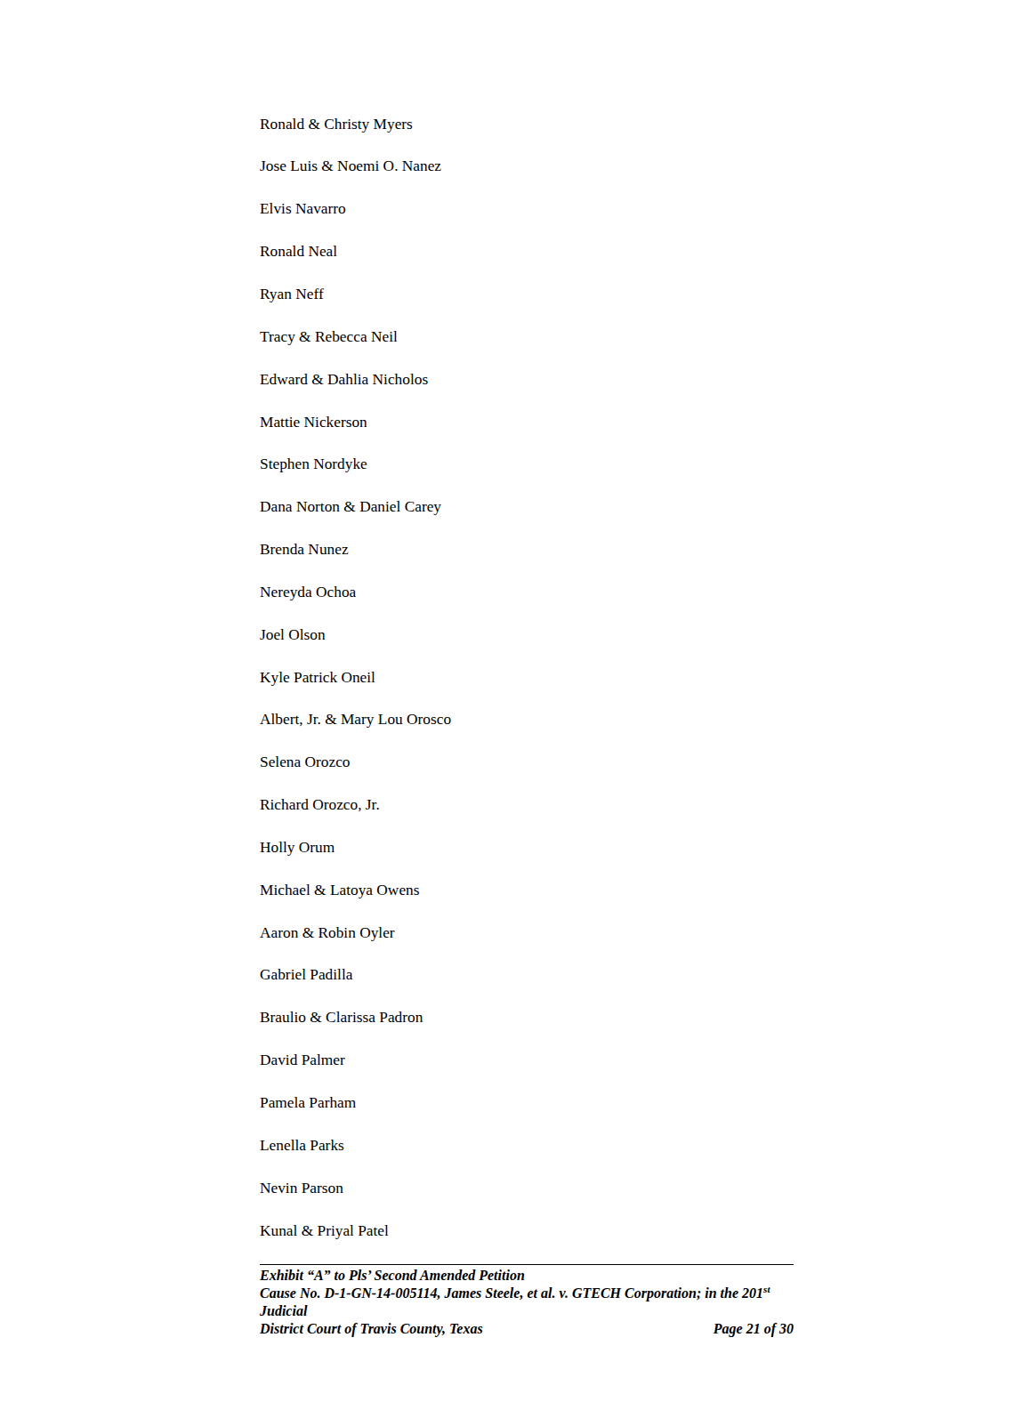Ronald & Christy Myers
Jose Luis & Noemi O. Nanez
Elvis Navarro
Ronald Neal
Ryan Neff
Tracy & Rebecca Neil
Edward & Dahlia Nicholos
Mattie Nickerson
Stephen Nordyke
Dana Norton & Daniel Carey
Brenda Nunez
Nereyda Ochoa
Joel Olson
Kyle Patrick Oneil
Albert, Jr. & Mary Lou Orosco
Selena Orozco
Richard Orozco, Jr.
Holly Orum
Michael & Latoya Owens
Aaron & Robin Oyler
Gabriel Padilla
Braulio & Clarissa Padron
David Palmer
Pamela Parham
Lenella Parks
Nevin Parson
Kunal & Priyal Patel
Exhibit “A” to Pls’ Second Amended Petition
Cause No. D-1-GN-14-005114, James Steele, et al. v. GTECH Corporation; in the 201st Judicial
District Court of Travis County, Texas
Page 21 of 30